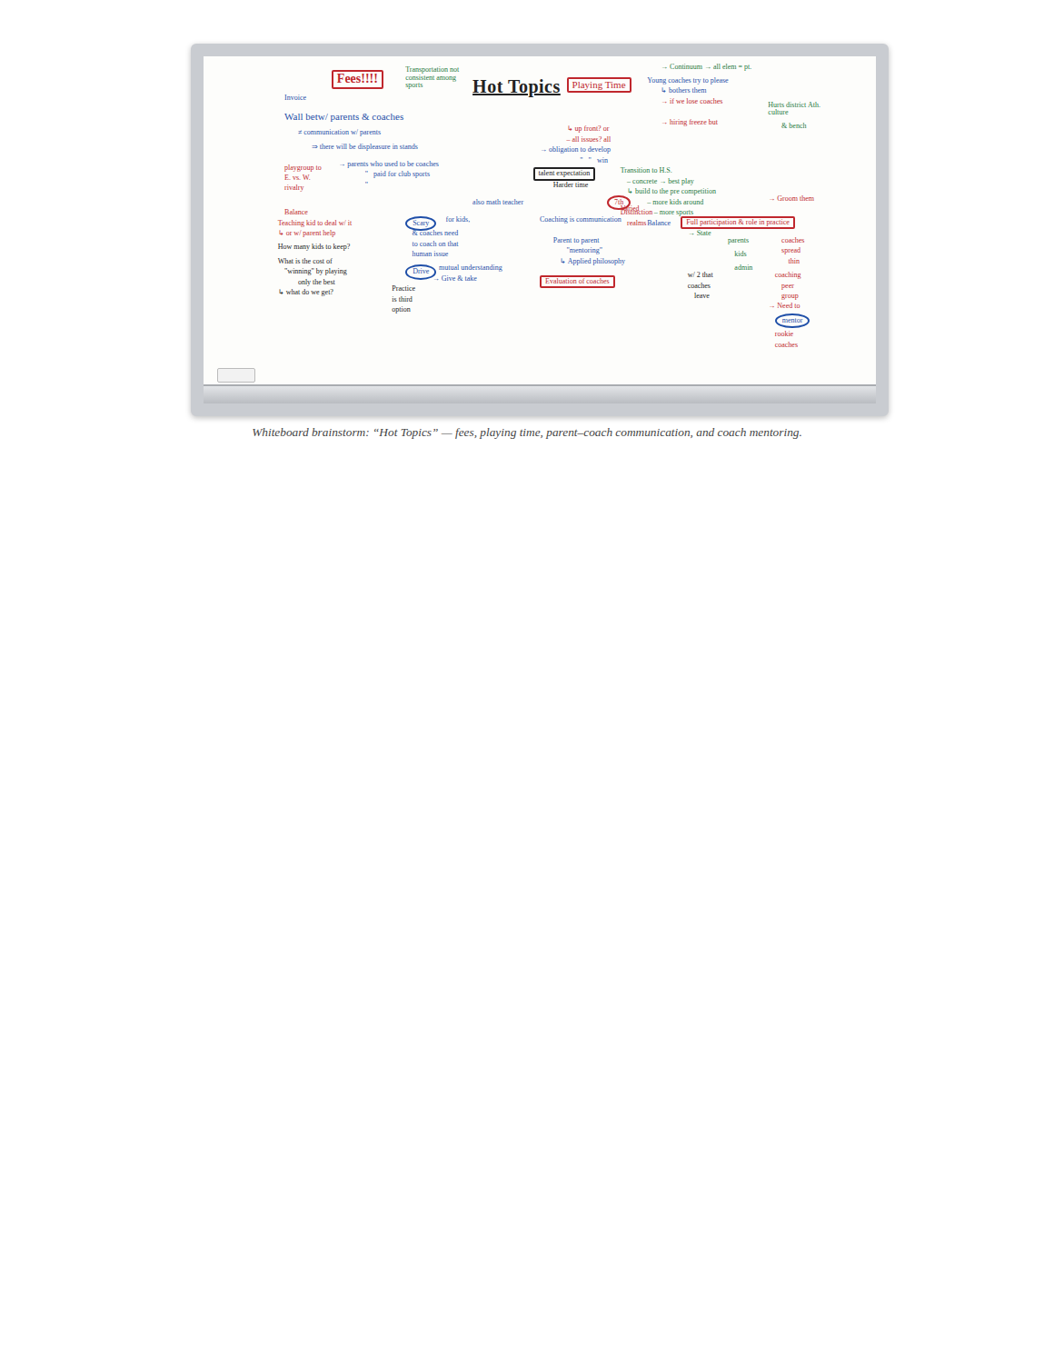Fees!!!! Invoice Transportation not consistent among sports Hot Topics Playing Time → Continuum → all elem = pt. Young coaches try to please ↳ bothers them → if we lose coaches Hurts district Ath. culture Wall betw/ parents & coaches ≠ communication w/ parents ⇒ there will be displeasure in stands playgroup to → parents who used to be coaches " paid for club sports E. vs. W. rivalry " Balance Teaching kid to deal w/ it ↳ or w/ parent help How many kids to keep? What is the cost of "winning" by playing only the best ↳ what do we get? Scary for kids, & coaches need to coach on that human issue Drive mutual understanding → Give & take Practice is third option also math teacher Coaching is communication Varied realms Parent to parent "mentoring" ↳ Applied philosophy Evaluation of coaches → obligation to develop " " win talent expectation ↳ up front? or – all issues? all Harder time Transition to H.S. – concrete → best play ↳ build to the pre competition – more kids around – more sports 7th Distinction Balance Full participation & role in practice → Groom them → hiring freeze but & bench → State parents kids admin coaches spread thin w/ 2 that coaches leave coaching peer group → Need to mentor rookie coaches
Whiteboard brainstorm: “Hot Topics” — fees, playing time, parent–coach communication, and coach mentoring.
Hot Topics
Fees!!!! Invoice. Transportation not consistent among sports.
Playing Time. Continuum — all elementary = playing time. Young coaches try to please; it bothers them. If we lose coaches, it hurts district athletic culture. Hiring freeze, but bench.
Wall between parents and coaches. Not communication with parents, therefore there will be displeasure in stands. Playgroup to parents who used to be coaches, who paid for club sports. East versus West rivalry.
Up front, or all issues, all. Obligation to develop, obligation to win. Talent expectation. Harder time.
Transition to high school: concrete to best play; build to the pre-competition; more kids around; more sports. Seventh grade distinction. Balance: full participation and role in practice. Groom them.
Balance: teaching kid to deal with it, or with parent help. How many kids to keep? What is the cost of “winning” by playing only the best? What do we get?
Scary for kids, and coaches need to coach on that human issue. Drive mutual understanding; give and take. Practice is third option. Also math teacher.
Coaching is communication. Varied realms. Parent to parent “mentoring”; applied philosophy. Evaluation of coaches.
State: parents, kids, admin. Coaches spread thin. With two that coaches leave. Coaching peer group. Need to mentor rookie coaches.